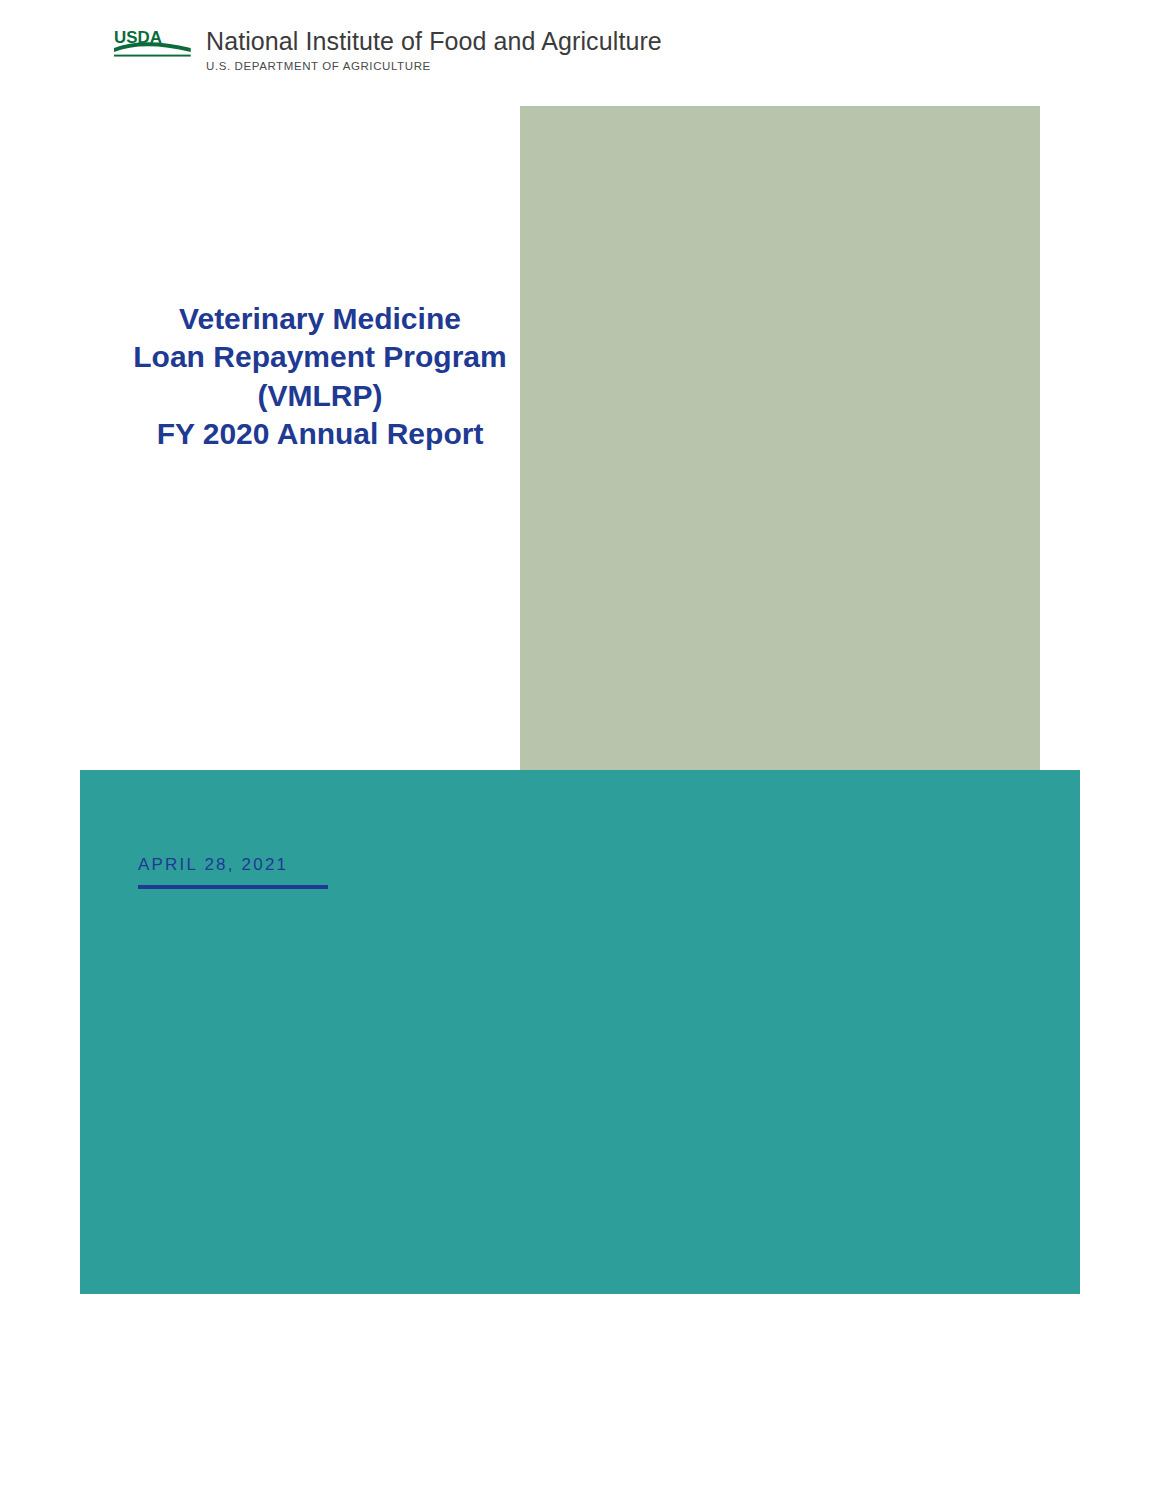USDA
National Institute of Food and Agriculture
U.S. Department of Agriculture
Veterinary Medicine
Loan Repayment Program
(VMLRP)
FY 2020 Annual Report
APRIL 28, 2021